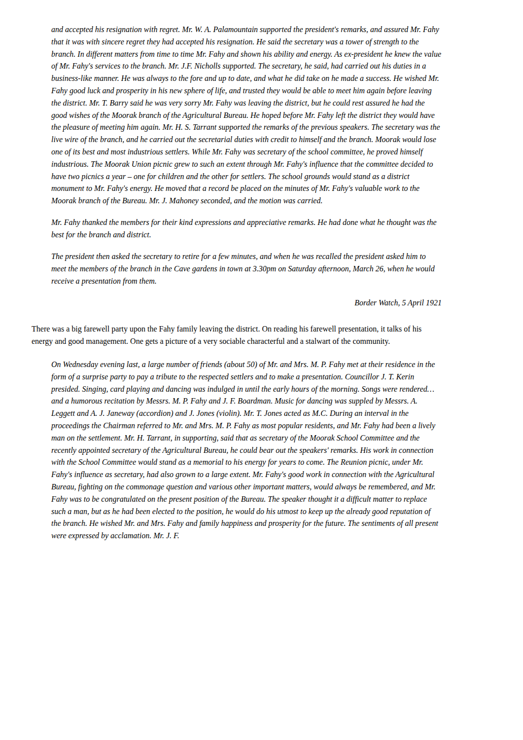and accepted his resignation with regret. Mr. W. A. Palamountain supported the president's remarks, and assured Mr. Fahy that it was with sincere regret they had accepted his resignation. He said the secretary was a tower of strength to the branch. In different matters from time to time Mr. Fahy and shown his ability and energy. As ex-president he knew the value of Mr. Fahy's services to the branch. Mr. J.F. Nicholls supported. The secretary, he said, had carried out his duties in a business-like manner. He was always to the fore and up to date, and what he did take on he made a success. He wished Mr. Fahy good luck and prosperity in his new sphere of life, and trusted they would be able to meet him again before leaving the district. Mr. T. Barry said he was very sorry Mr. Fahy was leaving the district, but he could rest assured he had the good wishes of the Moorak branch of the Agricultural Bureau. He hoped before Mr. Fahy left the district they would have the pleasure of meeting him again. Mr. H. S. Tarrant supported the remarks of the previous speakers. The secretary was the live wire of the branch, and he carried out the secretarial duties with credit to himself and the branch. Moorak would lose one of its best and most industrious settlers. While Mr. Fahy was secretary of the school committee, he proved himself industrious. The Moorak Union picnic grew to such an extent through Mr. Fahy's influence that the committee decided to have two picnics a year – one for children and the other for settlers. The school grounds would stand as a district monument to Mr. Fahy's energy. He moved that a record be placed on the minutes of Mr. Fahy's valuable work to the Moorak branch of the Bureau. Mr. J. Mahoney seconded, and the motion was carried.
Mr. Fahy thanked the members for their kind expressions and appreciative remarks. He had done what he thought was the best for the branch and district.
The president then asked the secretary to retire for a few minutes, and when he was recalled the president asked him to meet the members of the branch in the Cave gardens in town at 3.30pm on Saturday afternoon, March 26, when he would receive a presentation from them.
Border Watch, 5 April 1921
There was a big farewell party upon the Fahy family leaving the district. On reading his farewell presentation, it talks of his energy and good management. One gets a picture of a very sociable characterful and a stalwart of the community.
On Wednesday evening last, a large number of friends (about 50) of Mr. and Mrs. M. P. Fahy met at their residence in the form of a surprise party to pay a tribute to the respected settlers and to make a presentation. Councillor J. T. Kerin presided. Singing, card playing and dancing was indulged in until the early hours of the morning. Songs were rendered…and a humorous recitation by Messrs. M. P. Fahy and J. F. Boardman. Music for dancing was suppled by Messrs. A. Leggett and A. J. Janeway (accordion) and J. Jones (violin). Mr. T. Jones acted as M.C. During an interval in the proceedings the Chairman referred to Mr. and Mrs. M. P. Fahy as most popular residents, and Mr. Fahy had been a lively man on the settlement. Mr. H. Tarrant, in supporting, said that as secretary of the Moorak School Committee and the recently appointed secretary of the Agricultural Bureau, he could bear out the speakers' remarks. His work in connection with the School Committee would stand as a memorial to his energy for years to come. The Reunion picnic, under Mr. Fahy's influence as secretary, had also grown to a large extent. Mr. Fahy's good work in connection with the Agricultural Bureau, fighting on the commonage question and various other important matters, would always be remembered, and Mr. Fahy was to be congratulated on the present position of the Bureau. The speaker thought it a difficult matter to replace such a man, but as he had been elected to the position, he would do his utmost to keep up the already good reputation of the branch. He wished Mr. and Mrs. Fahy and family happiness and prosperity for the future. The sentiments of all present were expressed by acclamation. Mr. J. F.